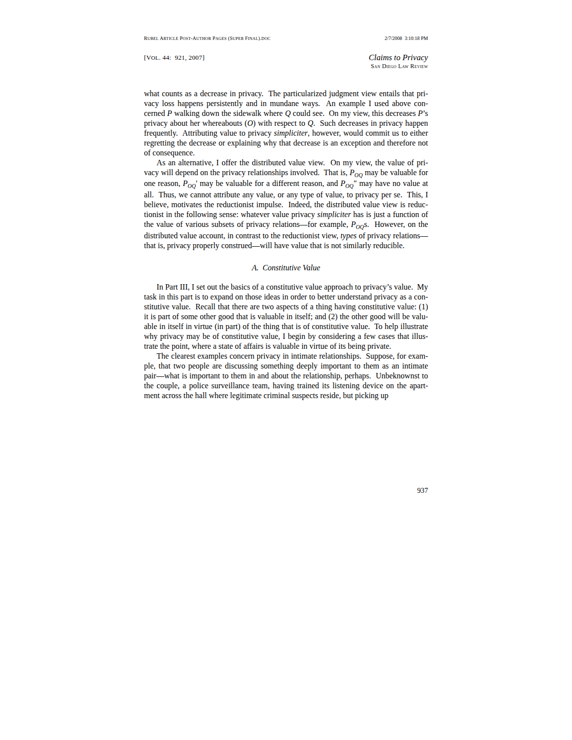RUBEL ARTICLE POST-AUTHOR PAGES (SUPER FINAL).DOC 2/7/2008 3:10:18 PM
[VOL. 44: 921, 2007]
Claims to Privacy San Diego Law Review
what counts as a decrease in privacy. The particularized judgment view entails that privacy loss happens persistently and in mundane ways. An example I used above concerned P walking down the sidewalk where Q could see. On my view, this decreases P’s privacy about her whereabouts (O) with respect to Q. Such decreases in privacy happen frequently. Attributing value to privacy simpliciter, however, would commit us to either regretting the decrease or explaining why that decrease is an exception and therefore not of consequence.
As an alternative, I offer the distributed value view. On my view, the value of privacy will depend on the privacy relationships involved. That is, POQ may be valuable for one reason, POQ' may be valuable for a different reason, and POQ" may have no value at all. Thus, we cannot attribute any value, or any type of value, to privacy per se. This, I believe, motivates the reductionist impulse. Indeed, the distributed value view is reductionist in the following sense: whatever value privacy simpliciter has is just a function of the value of various subsets of privacy relations—for example, POQs. However, on the distributed value account, in contrast to the reductionist view, types of privacy relations—that is, privacy properly construed—will have value that is not similarly reducible.
A. Constitutive Value
In Part III, I set out the basics of a constitutive value approach to privacy’s value. My task in this part is to expand on those ideas in order to better understand privacy as a constitutive value. Recall that there are two aspects of a thing having constitutive value: (1) it is part of some other good that is valuable in itself; and (2) the other good will be valuable in itself in virtue (in part) of the thing that is of constitutive value. To help illustrate why privacy may be of constitutive value, I begin by considering a few cases that illustrate the point, where a state of affairs is valuable in virtue of its being private.
The clearest examples concern privacy in intimate relationships. Suppose, for example, that two people are discussing something deeply important to them as an intimate pair—what is important to them in and about the relationship, perhaps. Unbeknownst to the couple, a police surveillance team, having trained its listening device on the apartment across the hall where legitimate criminal suspects reside, but picking up
937